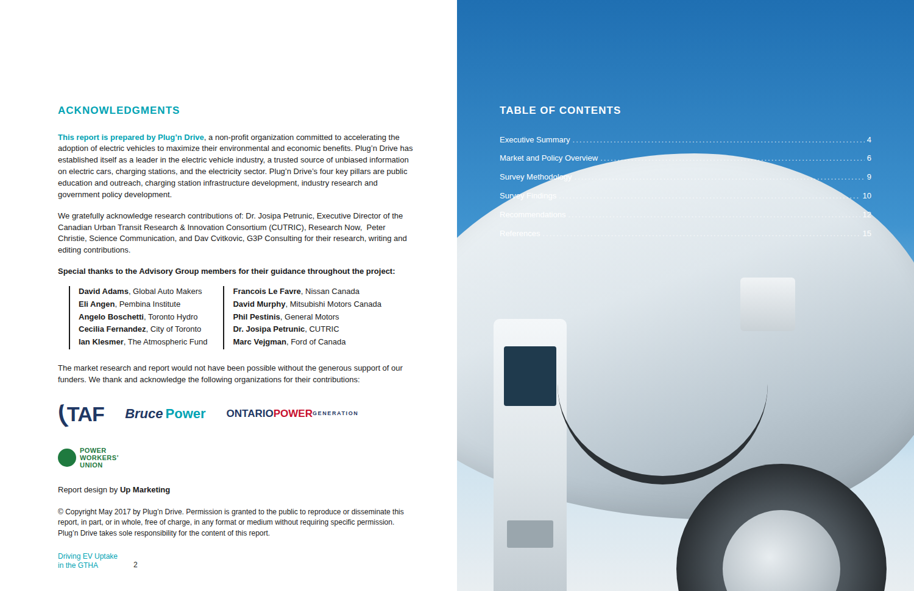Acknowledgments
This report is prepared by Plug’n Drive, a non-profit organization committed to accelerating the adoption of electric vehicles to maximize their environmental and economic benefits. Plug’n Drive has established itself as a leader in the electric vehicle industry, a trusted source of unbiased information on electric cars, charging stations, and the electricity sector. Plug’n Drive’s four key pillars are public education and outreach, charging station infrastructure development, industry research and government policy development.
We gratefully acknowledge research contributions of: Dr. Josipa Petrunic, Executive Director of the Canadian Urban Transit Research & Innovation Consortium (CUTRIC), Research Now, Peter Christie, Science Communication, and Dav Cvitkovic, G3P Consulting for their research, writing and editing contributions.
Special thanks to the Advisory Group members for their guidance throughout the project:
David Adams, Global Auto Makers
Eli Angen, Pembina Institute
Angelo Boschetti, Toronto Hydro
Cecilia Fernandez, City of Toronto
Ian Klesmer, The Atmospheric Fund
Francois Le Favre, Nissan Canada
David Murphy, Mitsubishi Motors Canada
Phil Pestinis, General Motors
Dr. Josipa Petrunic, CUTRIC
Marc Vejgman, Ford of Canada
The market research and report would not have been possible without the generous support of our funders. We thank and acknowledge the following organizations for their contributions:
(TAF
BrucePower
ONTARIOPOWER GENERATION
POWER WORKERS’UNION
Report design by Up Marketing
© Copyright May 2017 by Plug’n Drive. Permission is granted to the public to reproduce or disseminate this report, in part, or in whole, free of charge, in any format or medium without requiring specific permission. Plug’n Drive takes sole responsibility for the content of this report.
Driving EV Uptake
in the GTHA
2
Table of Contents
Executive Summary................................................................................................................................. 4
Market and Policy Overview................................................................................................................. 6
Survey Methodology............................................................................................................................. 9
Survey Findings..................................................................................................................................... 10
Recommendations................................................................................................................................ 12
References.......................................................................................................................................... 15